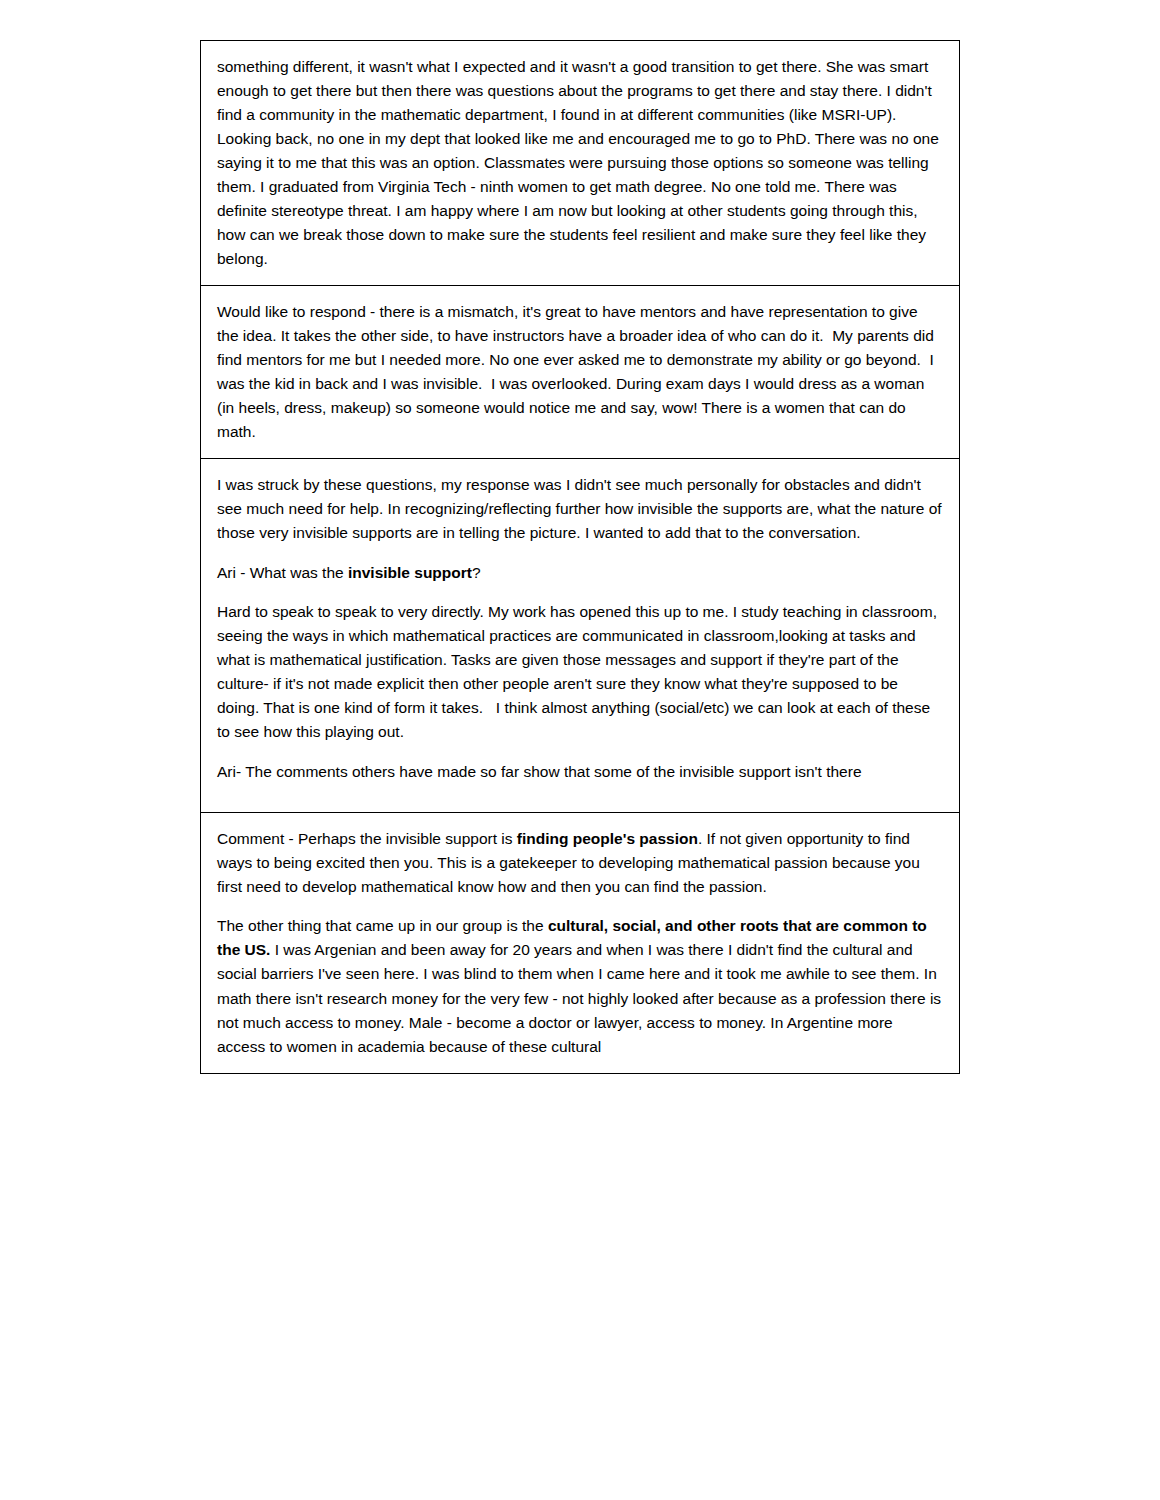something different, it wasn't what I expected and it wasn't a good transition to get there. She was smart enough to get there but then there was questions about the programs to get there and stay there. I didn't find a community in the mathematic department, I found in at different communities (like MSRI-UP). Looking back, no one in my dept that looked like me and encouraged me to go to PhD. There was no one saying it to me that this was an option. Classmates were pursuing those options so someone was telling them. I graduated from Virginia Tech - ninth women to get math degree. No one told me. There was definite stereotype threat. I am happy where I am now but looking at other students going through this, how can we break those down to make sure the students feel resilient and make sure they feel like they belong.
Would like to respond - there is a mismatch, it's great to have mentors and have representation to give the idea. It takes the other side, to have instructors have a broader idea of who can do it. My parents did find mentors for me but I needed more. No one ever asked me to demonstrate my ability or go beyond. I was the kid in back and I was invisible. I was overlooked. During exam days I would dress as a woman (in heels, dress, makeup) so someone would notice me and say, wow! There is a women that can do math.
I was struck by these questions, my response was I didn't see much personally for obstacles and didn't see much need for help. In recognizing/reflecting further how invisible the supports are, what the nature of those very invisible supports are in telling the picture. I wanted to add that to the conversation.
Ari - What was the invisible support?
Hard to speak to speak to very directly. My work has opened this up to me. I study teaching in classroom, seeing the ways in which mathematical practices are communicated in classroom,looking at tasks and what is mathematical justification. Tasks are given those messages and support if they're part of the culture- if it's not made explicit then other people aren't sure they know what they're supposed to be doing. That is one kind of form it takes. I think almost anything (social/etc) we can look at each of these to see how this playing out.
Ari- The comments others have made so far show that some of the invisible support isn't there
Comment - Perhaps the invisible support is finding people's passion. If not given opportunity to find ways to being excited then you. This is a gatekeeper to developing mathematical passion because you first need to develop mathematical know how and then you can find the passion.
The other thing that came up in our group is the cultural, social, and other roots that are common to the US. I was Argenian and been away for 20 years and when I was there I didn't find the cultural and social barriers I've seen here. I was blind to them when I came here and it took me awhile to see them. In math there isn't research money for the very few - not highly looked after because as a profession there is not much access to money. Male - become a doctor or lawyer, access to money. In Argentine more access to women in academia because of these cultural